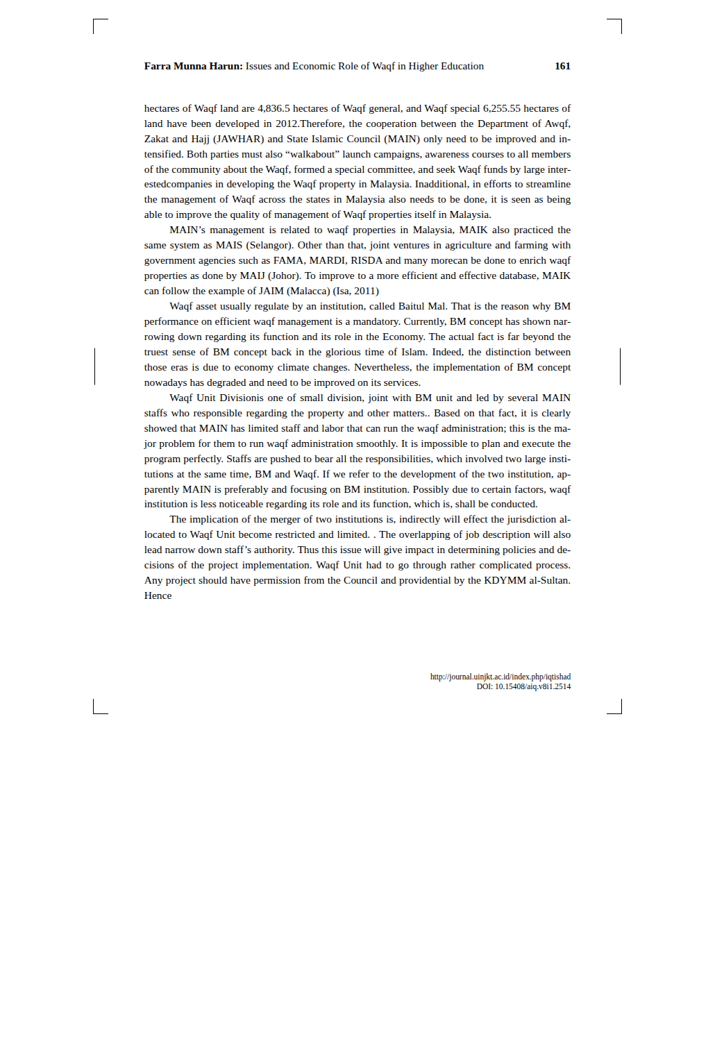Farra Munna Harun: Issues and Economic Role of Waqf in Higher Education 161
hectares of Waqf land are 4,836.5 hectares of Waqf general, and Waqf special 6,255.55 hectares of land have been developed in 2012.Therefore, the cooperation between the Department of Awqf, Zakat and Hajj (JAWHAR) and State Islamic Council (MAIN) only need to be improved and intensified. Both parties must also “walkabout” launch campaigns, awareness courses to all members of the community about the Waqf, formed a special committee, and seek Waqf funds by large interestedcompanies in developing the Waqf property in Malaysia. Inadditional, in efforts to streamline the management of Waqf across the states in Malaysia also needs to be done, it is seen as being able to improve the quality of management of Waqf properties itself in Malaysia.
MAIN’s management is related to waqf properties in Malaysia, MAIK also practiced the same system as MAIS (Selangor). Other than that, joint ventures in agriculture and farming with government agencies such as FAMA, MARDI, RISDA and many morecan be done to enrich waqf properties as done by MAIJ (Johor). To improve to a more efficient and effective database, MAIK can follow the example of JAIM (Malacca) (Isa, 2011)
Waqf asset usually regulate by an institution, called Baitul Mal. That is the reason why BM performance on efficient waqf management is a mandatory. Currently, BM concept has shown narrowing down regarding its function and its role in the Economy. The actual fact is far beyond the truest sense of BM concept back in the glorious time of Islam. Indeed, the distinction between those eras is due to economy climate changes. Nevertheless, the implementation of BM concept nowadays has degraded and need to be improved on its services.
Waqf Unit Divisionis one of small division, joint with BM unit and led by several MAIN staffs who responsible regarding the property and other matters.. Based on that fact, it is clearly showed that MAIN has limited staff and labor that can run the waqf administration; this is the major problem for them to run waqf administration smoothly. It is impossible to plan and execute the program perfectly. Staffs are pushed to bear all the responsibilities, which involved two large institutions at the same time, BM and Waqf. If we refer to the development of the two institution, apparently MAIN is preferably and focusing on BM institution. Possibly due to certain factors, waqf institution is less noticeable regarding its role and its function, which is, shall be conducted.
The implication of the merger of two institutions is, indirectly will effect the jurisdiction allocated to Waqf Unit become restricted and limited. . The overlapping of job description will also lead narrow down staff’s authority. Thus this issue will give impact in determining policies and decisions of the project implementation. Waqf Unit had to go through rather complicated process. Any project should have permission from the Council and providential by the KDYMM al-Sultan. Hence
http://journal.uinjkt.ac.id/index.php/iqtishad
DOI: 10.15408/aiq.v8i1.2514